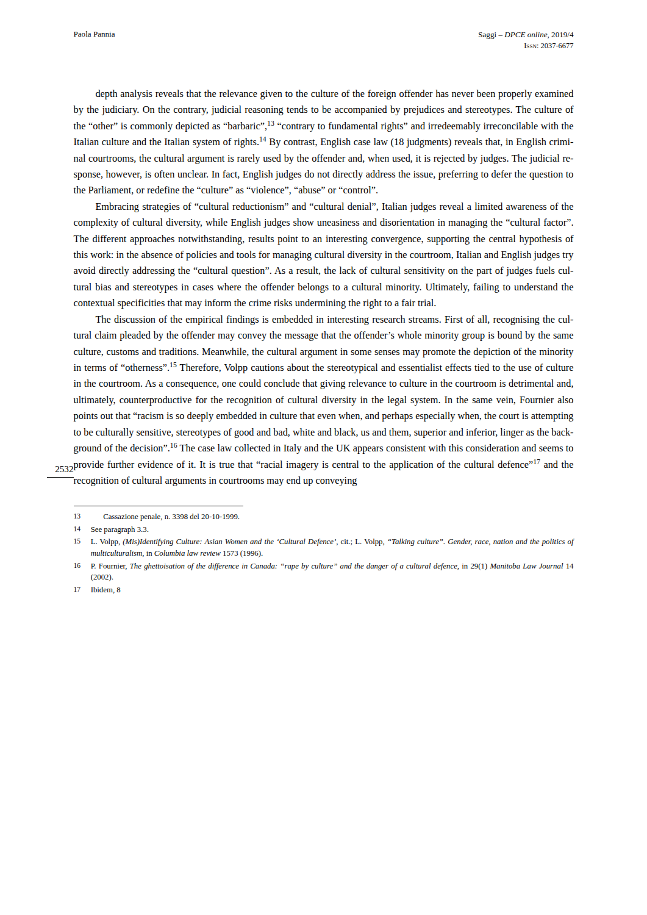Paola Pannia
Saggi – DPCE online, 2019/4
Issn: 2037-6677
2532
depth analysis reveals that the relevance given to the culture of the foreign offender has never been properly examined by the judiciary. On the contrary, judicial reasoning tends to be accompanied by prejudices and stereotypes. The culture of the “other” is commonly depicted as “barbaric”,13 “contrary to fundamental rights” and irredeemably irreconcilable with the Italian culture and the Italian system of rights.14 By contrast, English case law (18 judgments) reveals that, in English criminal courtrooms, the cultural argument is rarely used by the offender and, when used, it is rejected by judges. The judicial response, however, is often unclear. In fact, English judges do not directly address the issue, preferring to defer the question to the Parliament, or redefine the “culture” as “violence”, “abuse” or “control”.
Embracing strategies of “cultural reductionism” and “cultural denial”, Italian judges reveal a limited awareness of the complexity of cultural diversity, while English judges show uneasiness and disorientation in managing the “cultural factor”. The different approaches notwithstanding, results point to an interesting convergence, supporting the central hypothesis of this work: in the absence of policies and tools for managing cultural diversity in the courtroom, Italian and English judges try avoid directly addressing the “cultural question”. As a result, the lack of cultural sensitivity on the part of judges fuels cultural bias and stereotypes in cases where the offender belongs to a cultural minority. Ultimately, failing to understand the contextual specificities that may inform the crime risks undermining the right to a fair trial.
The discussion of the empirical findings is embedded in interesting research streams. First of all, recognising the cultural claim pleaded by the offender may convey the message that the offender’s whole minority group is bound by the same culture, customs and traditions. Meanwhile, the cultural argument in some senses may promote the depiction of the minority in terms of “otherness”.15 Therefore, Volpp cautions about the stereotypical and essentialist effects tied to the use of culture in the courtroom. As a consequence, one could conclude that giving relevance to culture in the courtroom is detrimental and, ultimately, counterproductive for the recognition of cultural diversity in the legal system. In the same vein, Fournier also points out that “racism is so deeply embedded in culture that even when, and perhaps especially when, the court is attempting to be culturally sensitive, stereotypes of good and bad, white and black, us and them, superior and inferior, linger as the background of the decision”.16 The case law collected in Italy and the UK appears consistent with this consideration and seems to provide further evidence of it. It is true that “racial imagery is central to the application of the cultural defence”17 and the recognition of cultural arguments in courtrooms may end up conveying
13 Cassazione penale, n. 3398 del 20-10-1999.
14 See paragraph 3.3.
15 L. Volpp, (Mis)Identifying Culture: Asian Women and the ‘Cultural Defence’, cit.; L. Volpp, “Talking culture”. Gender, race, nation and the politics of multiculturalism, in Columbia law review 1573 (1996).
16 P. Fournier, The ghettoisation of the difference in Canada: “rape by culture” and the danger of a cultural defence, in 29(1) Manitoba Law Journal 14 (2002).
17 Ibidem, 8